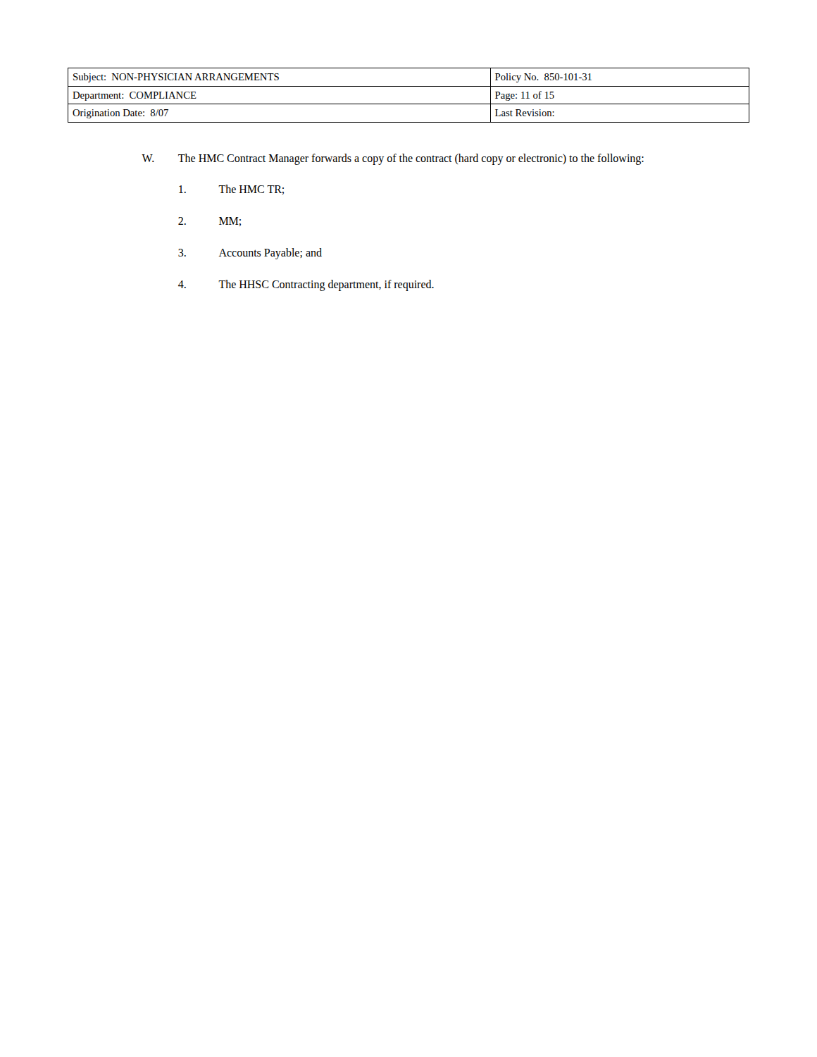| Subject: NON-PHYSICIAN ARRANGEMENTS | Policy No. 850-101-31 |
| Department: COMPLIANCE | Page: 11 of 15 |
| Origination Date: 8/07 | Last Revision: |
W.
The HMC Contract Manager forwards a copy of the contract (hard copy or electronic) to the following:
1. The HMC TR;
2. MM;
3. Accounts Payable; and
4. The HHSC Contracting department, if required.